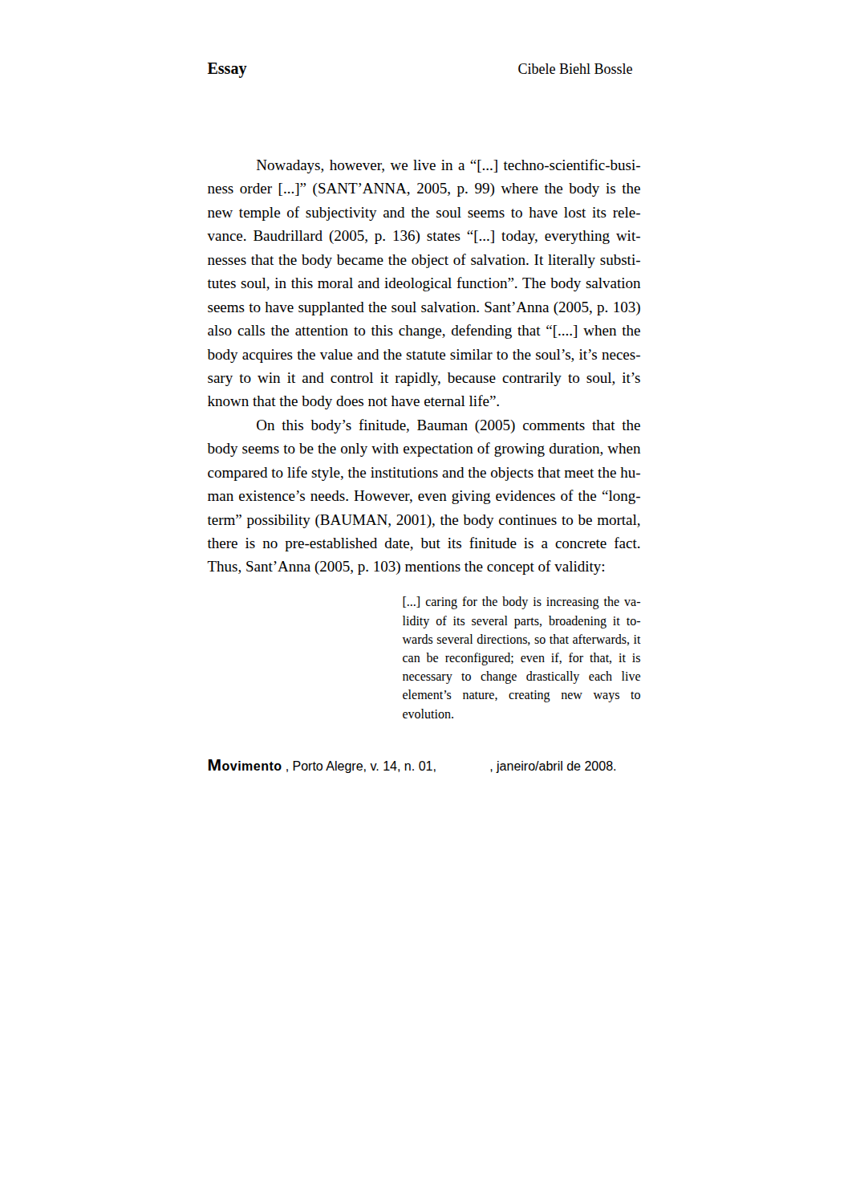Essay Cibele Biehl Bossle
Nowadays, however, we live in a “[...] techno-scientific-business order [...]” (SANT’ANNA, 2005, p. 99) where the body is the new temple of subjectivity and the soul seems to have lost its relevance. Baudrillard (2005, p. 136) states “[...] today, everything witnesses that the body became the object of salvation. It literally substitutes soul, in this moral and ideological function”. The body salvation seems to have supplanted the soul salvation. Sant’Anna (2005, p. 103) also calls the attention to this change, defending that “[....] when the body acquires the value and the statute similar to the soul’s, it’s necessary to win it and control it rapidly, because contrarily to soul, it’s known that the body does not have eternal life”.
On this body’s finitude, Bauman (2005) comments that the body seems to be the only with expectation of growing duration, when compared to life style, the institutions and the objects that meet the human existence’s needs. However, even giving evidences of the “long-term” possibility (BAUMAN, 2001), the body continues to be mortal, there is no pre-established date, but its finitude is a concrete fact. Thus, Sant’Anna (2005, p. 103) mentions the concept of validity:
[...] caring for the body is increasing the validity of its several parts, broadening it towards several directions, so that afterwards, it can be reconfigured; even if, for that, it is necessary to change drastically each live element’s nature, creating new ways to evolution.
Movimento, Porto Alegre, v. 14, n. 01, , janeiro/abril de 2008.